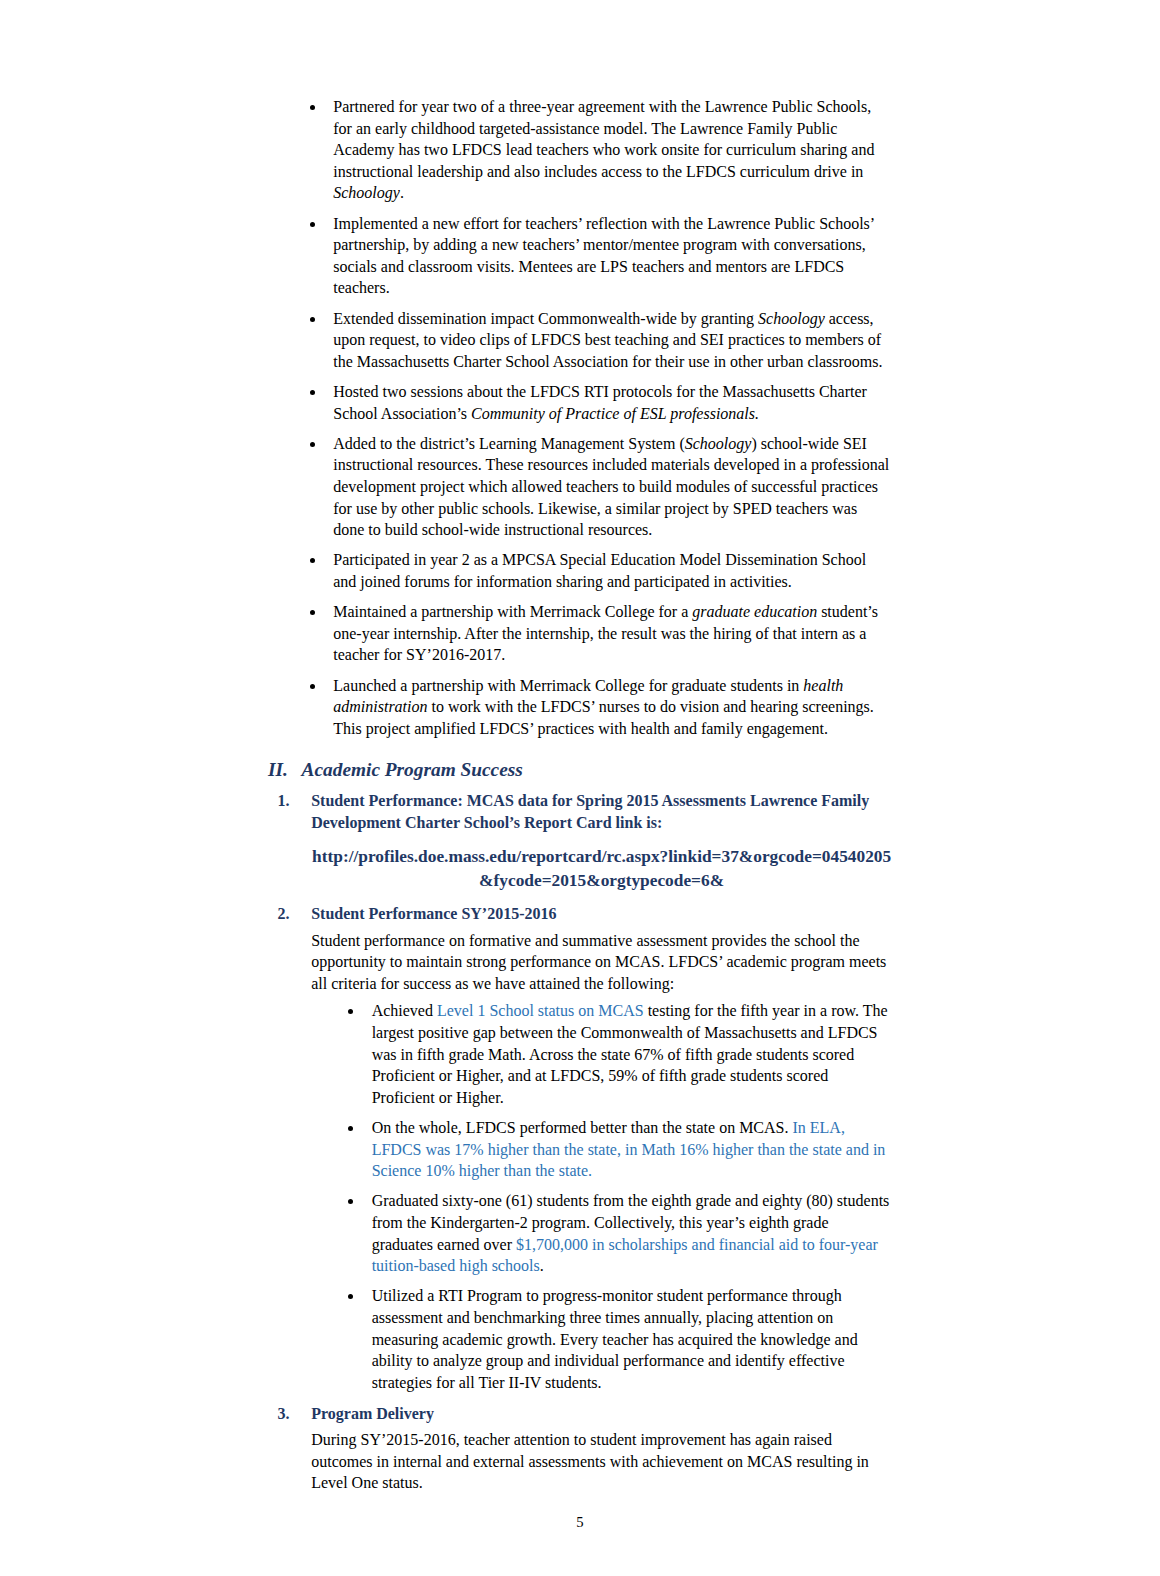Partnered for year two of a three-year agreement with the Lawrence Public Schools, for an early childhood targeted-assistance model. The Lawrence Family Public Academy has two LFDCS lead teachers who work onsite for curriculum sharing and instructional leadership and also includes access to the LFDCS curriculum drive in Schoology.
Implemented a new effort for teachers’ reflection with the Lawrence Public Schools’ partnership, by adding a new teachers’ mentor/mentee program with conversations, socials and classroom visits. Mentees are LPS teachers and mentors are LFDCS teachers.
Extended dissemination impact Commonwealth-wide by granting Schoology access, upon request, to video clips of LFDCS best teaching and SEI practices to members of the Massachusetts Charter School Association for their use in other urban classrooms.
Hosted two sessions about the LFDCS RTI protocols for the Massachusetts Charter School Association’s Community of Practice of ESL professionals.
Added to the district’s Learning Management System (Schoology) school-wide SEI instructional resources. These resources included materials developed in a professional development project which allowed teachers to build modules of successful practices for use by other public schools. Likewise, a similar project by SPED teachers was done to build school-wide instructional resources.
Participated in year 2 as a MPCSA Special Education Model Dissemination School and joined forums for information sharing and participated in activities.
Maintained a partnership with Merrimack College for a graduate education student’s one-year internship. After the internship, the result was the hiring of that intern as a teacher for SY’2016-2017.
Launched a partnership with Merrimack College for graduate students in health administration to work with the LFDCS’ nurses to do vision and hearing screenings. This project amplified LFDCS’ practices with health and family engagement.
II. Academic Program Success
Student Performance: MCAS data for Spring 2015 Assessments Lawrence Family Development Charter School’s Report Card link is:
http://profiles.doe.mass.edu/reportcard/rc.aspx?linkid=37&orgcode=04540205&fycode=2015&orgtypecode=6&
Student Performance SY’2015-2016
Student performance on formative and summative assessment provides the school the opportunity to maintain strong performance on MCAS. LFDCS’ academic program meets all criteria for success as we have attained the following:
Achieved Level 1 School status on MCAS testing for the fifth year in a row. The largest positive gap between the Commonwealth of Massachusetts and LFDCS was in fifth grade Math. Across the state 67% of fifth grade students scored Proficient or Higher, and at LFDCS, 59% of fifth grade students scored Proficient or Higher.
On the whole, LFDCS performed better than the state on MCAS. In ELA, LFDCS was 17% higher than the state, in Math 16% higher than the state and in Science 10% higher than the state.
Graduated sixty-one (61) students from the eighth grade and eighty (80) students from the Kindergarten-2 program. Collectively, this year’s eighth grade graduates earned over $1,700,000 in scholarships and financial aid to four-year tuition-based high schools.
Utilized a RTI Program to progress-monitor student performance through assessment and benchmarking three times annually, placing attention on measuring academic growth. Every teacher has acquired the knowledge and ability to analyze group and individual performance and identify effective strategies for all Tier II-IV students.
Program Delivery
During SY’2015-2016, teacher attention to student improvement has again raised outcomes in internal and external assessments with achievement on MCAS resulting in Level One status.
5